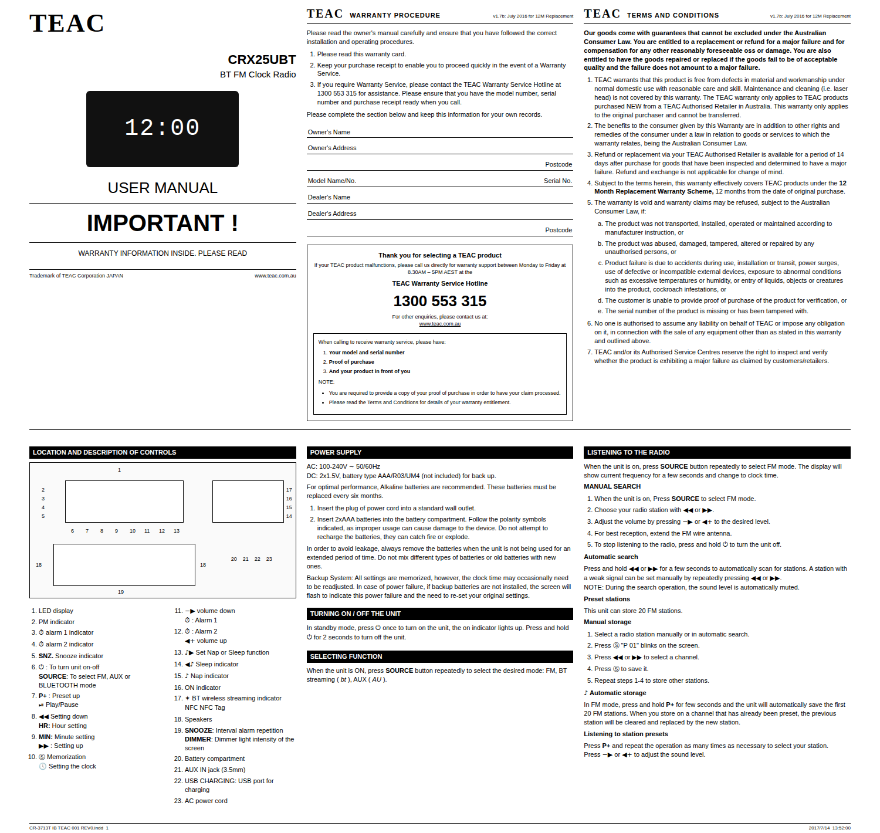TEAC
CRX25UBTBT FM Clock Radio
12:00
USER MANUAL
IMPORTANT !
WARRANTY INFORMATION INSIDE. PLEASE READ
Trademark of TEAC Corporation JAPAN www.teac.com.au
TEAC WARRANTY PROCEDURE v1.7b: July 2016 for 12M Replacement
Please read the owner's manual carefully and ensure that you have followed the correct installation and operating procedures.
Please read this warranty card.
Keep your purchase receipt to enable you to proceed quickly in the event of a Warranty Service.
If you require Warranty Service, please contact the TEAC Warranty Service Hotline at 1300 553 315 for assistance. Please ensure that you have the model number, serial number and purchase receipt ready when you call.
Please complete the section below and keep this information for your own records.
Owner's Name
Owner's Address
Postcode
Model Name/No. Serial No.
Dealer's Name
Dealer's Address
Postcode
Thank you for selecting a TEAC product
If your TEAC product malfunctions, please call us directly for warranty support between Monday to Friday at 8.30AM – 5PM AEST at the
TEAC Warranty Service Hotline
1300 553 315
For other enquiries, please contact us at:
www.teac.com.au
When calling to receive warranty service, please have:
Your model and serial number
Proof of purchase
And your product in front of you
NOTE:
You are required to provide a copy of your proof of purchase in order to have your claim processed.
Please read the Terms and Conditions for details of your warranty entitlement.
TEAC TERMS AND CONDITIONS v1.7b: July 2016 for 12M Replacement
Our goods come with guarantees that cannot be excluded under the Australian Consumer Law. You are entitled to a replacement or refund for a major failure and for compensation for any other reasonably foreseeable oss or damage. You are also entitled to have the goods repaired or replaced if the goods fail to be of acceptable quality and the failure does not amount to a major failure.
TEAC warrants that this product is free from defects in material and workmanship under normal domestic use with reasonable care and skill. Maintenance and cleaning (i.e. laser head) is not covered by this warranty. The TEAC warranty only applies to TEAC products purchased NEW from a TEAC Authorised Retailer in Australia. This warranty only applies to the original purchaser and cannot be transferred.
The benefits to the consumer given by this Warranty are in addition to other rights and remedies of the consumer under a law in relation to goods or services to which the warranty relates, being the Australian Consumer Law.
Refund or replacement via your TEAC Authorised Retailer is available for a period of 14 days after purchase for goods that have been inspected and determined to have a major failure. Refund and exchange is not applicable for change of mind.
Subject to the terms herein, this warranty effectively covers TEAC products under the 12 Month Replacement Warranty Scheme, 12 months from the date of original purchase.
The warranty is void and warranty claims may be refused, subject to the Australian Consumer Law, if:
The product was not transported, installed, operated or maintained according to manufacturer instruction, or
The product was abused, damaged, tampered, altered or repaired by any unauthorised persons, or
Product failure is due to accidents during use, installation or transit, power surges, use of defective or incompatible external devices, exposure to abnormal conditions such as excessive temperatures or humidity, or entry of liquids, objects or creatures into the product, cockroach infestations, or
The customer is unable to provide proof of purchase of the product for verification, or
The serial number of the product is missing or has been tampered with.
No one is authorised to assume any liability on behalf of TEAC or impose any obligation on it, in connection with the sale of any equipment other than as stated in this warranty and outlined above.
TEAC and/or its Authorised Service Centres reserve the right to inspect and verify whether the product is exhibiting a major failure as claimed by customers/retailers.
Location and Description of Controls
1
2 3 4 5 6 7 8 9 10 11 12 13
17 16 15 14 20 21 22 23
18 18 19
LED display
PM indicator
⏱ alarm 1 indicator
⏱ alarm 2 indicator
SNZ. Snooze indicator
⏻ : To turn unit on-off
SOURCE: To select FM, AUX or BLUETOOTH mode
P+ : Preset up
⏯ Play/Pause
◀◀ Setting down
HR: Hour setting
MIN: Minute setting
▶▶ : Setting up
Ⓢ Memorization
🕔 Setting the clock
−▶ volume down
⏱ : Alarm 1
⏱ : Alarm 2
◀+ volume up
♪▶ Set Nap or Sleep function
◀♪ Sleep indicator
♪ Nap indicator
ON indicator
✶ BT wireless streaming indicator
NFC NFC Tag
Speakers
SNOOZE: Interval alarm repetition
DIMMER: Dimmer light intensity of the screen
Battery compartment
AUX IN jack (3.5mm)
USB CHARGING: USB port for charging
AC power cord
Power Supply
AC: 100-240V ∼ 50/60Hz
DC: 2x1.5V, battery type AAA/R03/UM4 (not included) for back up.
For optimal performance, Alkaline batteries are recommended. These batteries must be replaced every six months.
Insert the plug of power cord into a standard wall outlet.
Insert 2xAAA batteries into the battery compartment. Follow the polarity symbols indicated, as improper usage can cause damage to the device. Do not attempt to recharge the batteries, they can catch fire or explode.
In order to avoid leakage, always remove the batteries when the unit is not being used for an extended period of time. Do not mix different types of batteries or old batteries with new ones.
Backup System: All settings are memorized, however, the clock time may occasionally need to be readjusted. In case of power failure, if backup batteries are not installed, the screen will flash to indicate this power failure and the need to re-set your original settings.
Turning On / Off the Unit
In standby mode, press ⏻ once to turn on the unit, the on indicator lights up. Press and hold ⏻ for 2 seconds to turn off the unit.
Selecting Function
When the unit is ON, press SOURCE button repeatedly to select the desired mode: FM, BT streaming ( bt ), AUX ( AU ).
Listening to the Radio
When the unit is on, press SOURCE button repeatedly to select FM mode. The display will show current frequency for a few seconds and change to clock time.
MANUAL SEARCH
When the unit is on, Press SOURCE to select FM mode.
Choose your radio station with ◀◀ or ▶▶.
Adjust the volume by pressing −▶ or ◀+ to the desired level.
For best reception, extend the FM wire antenna.
To stop listening to the radio, press and hold ⏻ to turn the unit off.
Automatic search
Press and hold ◀◀ or ▶▶ for a few seconds to automatically scan for stations. A station with a weak signal can be set manually by repeatedly pressing ◀◀ or ▶▶.
NOTE: During the search operation, the sound level is automatically muted.
Preset stations
This unit can store 20 FM stations.
Manual storage
Select a radio station manually or in automatic search.
Press Ⓢ "P 01" blinks on the screen.
Press ◀◀ or ▶▶ to select a channel.
Press Ⓢ to save it.
Repeat steps 1-4 to store other stations.
♪ Automatic storage
In FM mode, press and hold P+ for few seconds and the unit will automatically save the first 20 FM stations. When you store on a channel that has already been preset, the previous station will be cleared and replaced by the new station.
Listening to station presets
Press P+ and repeat the operation as many times as necessary to select your station.
Press −▶ or ◀+ to adjust the sound level.
CR-3713T IB TEAC 001 REV0.indd 1 2017/7/14 13:52:00